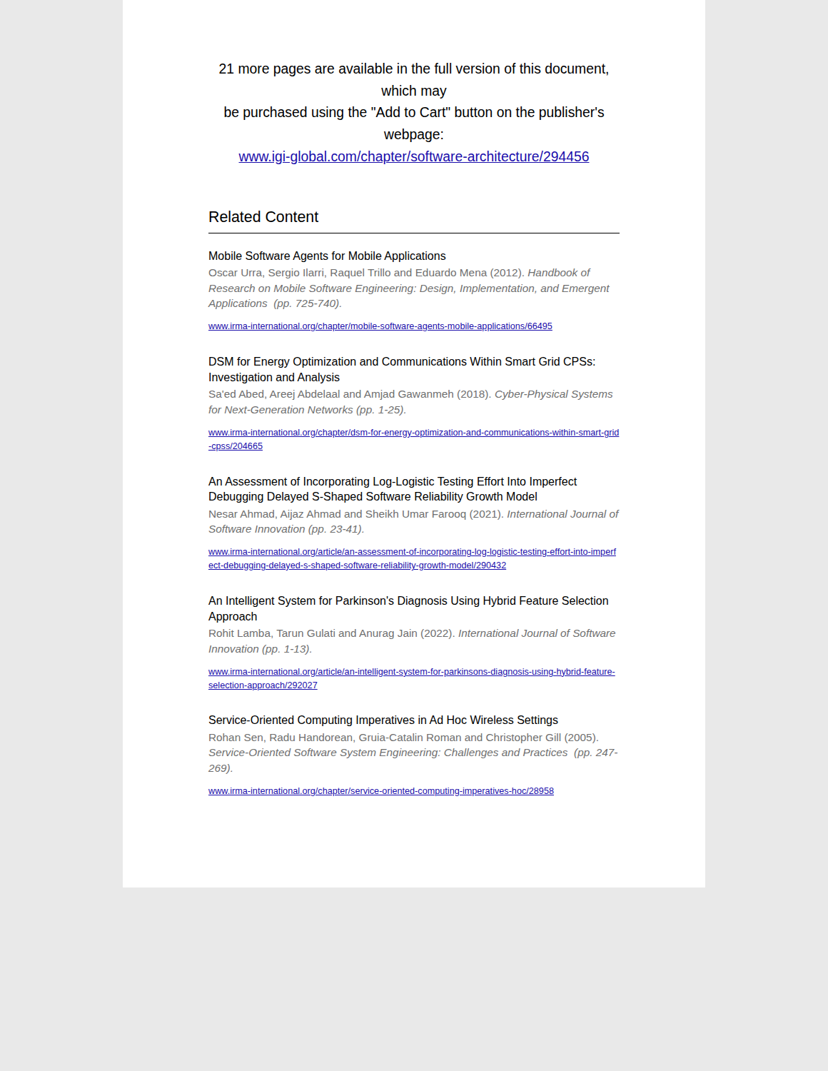21 more pages are available in the full version of this document, which may
be purchased using the "Add to Cart" button on the publisher's webpage:
www.igi-global.com/chapter/software-architecture/294456
Related Content
Mobile Software Agents for Mobile Applications
Oscar Urra, Sergio Ilarri, Raquel Trillo and Eduardo Mena (2012). Handbook of Research on Mobile Software Engineering: Design, Implementation, and Emergent Applications (pp. 725-740).
www.irma-international.org/chapter/mobile-software-agents-mobile-applications/66495
DSM for Energy Optimization and Communications Within Smart Grid CPSs: Investigation and Analysis
Sa'ed Abed, Areej Abdelaal and Amjad Gawanmeh (2018). Cyber-Physical Systems for Next-Generation Networks (pp. 1-25).
www.irma-international.org/chapter/dsm-for-energy-optimization-and-communications-within-smart-grid-cpss/204665
An Assessment of Incorporating Log-Logistic Testing Effort Into Imperfect Debugging Delayed S-Shaped Software Reliability Growth Model
Nesar Ahmad, Aijaz Ahmad and Sheikh Umar Farooq (2021). International Journal of Software Innovation (pp. 23-41).
www.irma-international.org/article/an-assessment-of-incorporating-log-logistic-testing-effort-into-imperfect-debugging-delayed-s-shaped-software-reliability-growth-model/290432
An Intelligent System for Parkinson's Diagnosis Using Hybrid Feature Selection Approach
Rohit Lamba, Tarun Gulati and Anurag Jain (2022). International Journal of Software Innovation (pp. 1-13).
www.irma-international.org/article/an-intelligent-system-for-parkinsons-diagnosis-using-hybrid-feature-selection-approach/292027
Service-Oriented Computing Imperatives in Ad Hoc Wireless Settings
Rohan Sen, Radu Handorean, Gruia-Catalin Roman and Christopher Gill (2005). Service-Oriented Software System Engineering: Challenges and Practices (pp. 247-269).
www.irma-international.org/chapter/service-oriented-computing-imperatives-hoc/28958